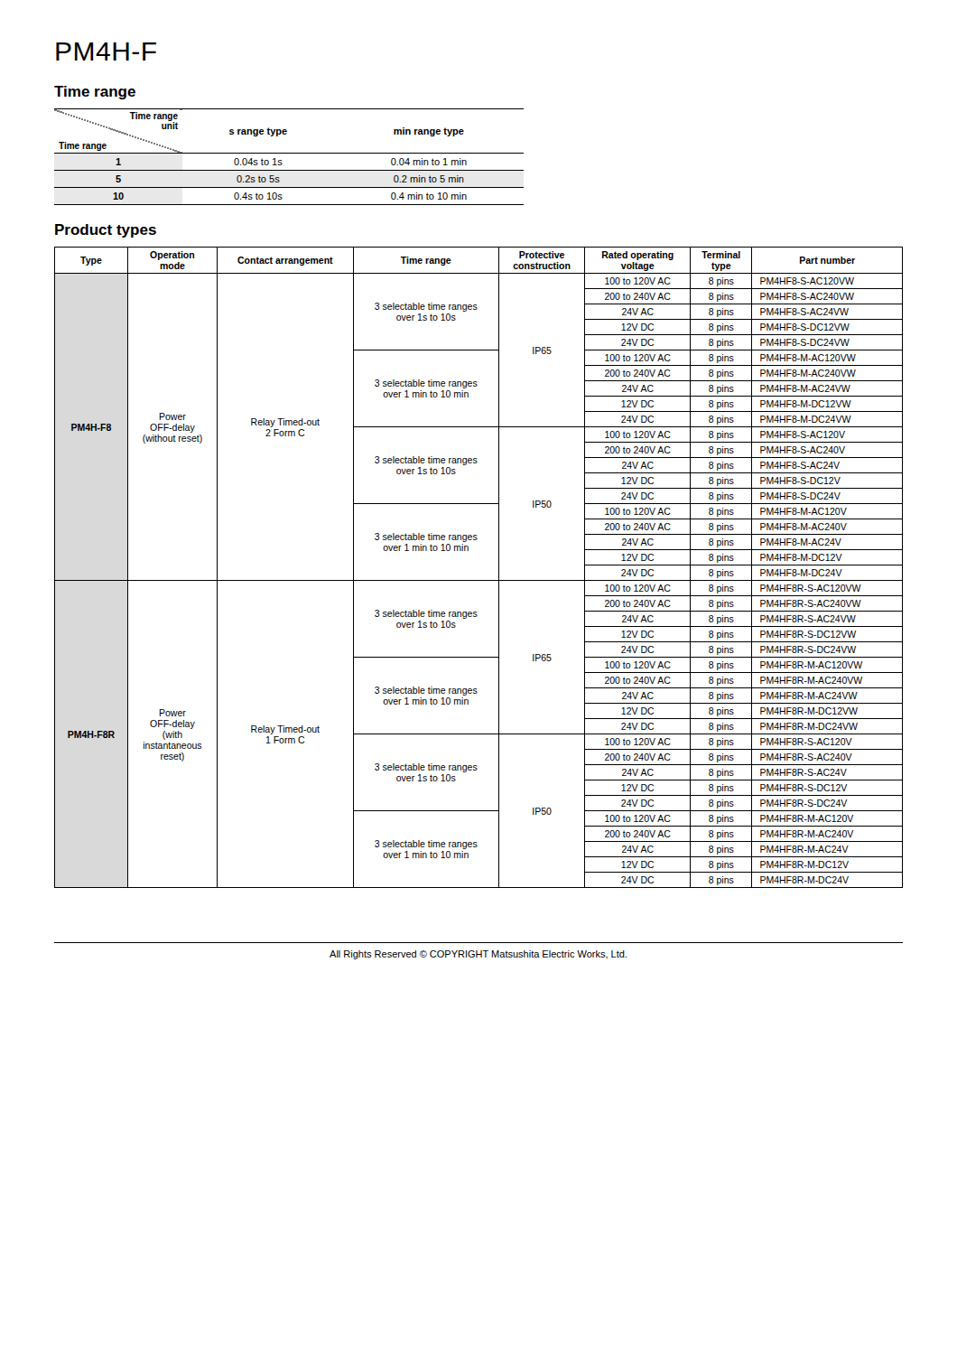PM4H-F
Time range
| Time range unit Time range | s range type | min range type |
| 1 | 0.04s to 1s | 0.04 min to 1 min |
| 5 | 0.2s to 5s | 0.2 min to 5 min |
| 10 | 0.4s to 10s | 0.4 min to 10 min |
Product types
| Type | Operation mode | Contact arrangement | Time range | Protective construction | Rated operating voltage | Terminal type | Part number |
| --- | --- | --- | --- | --- | --- | --- | --- |
| PM4H-F8 | Power OFF-delay (without reset) | Relay Timed-out 2 Form C | 3 selectable time ranges over 1s to 10s | IP65 | 100 to 120V AC | 8 pins | PM4HF8-S-AC120VW |
| 200 to 240V AC | 8 pins | PM4HF8-S-AC240VW |
| 24V AC | 8 pins | PM4HF8-S-AC24VW |
| 12V DC | 8 pins | PM4HF8-S-DC12VW |
| 24V DC | 8 pins | PM4HF8-S-DC24VW |
| 3 selectable time ranges over 1 min to 10 min | 100 to 120V AC | 8 pins | PM4HF8-M-AC120VW |
| 200 to 240V AC | 8 pins | PM4HF8-M-AC240VW |
| 24V AC | 8 pins | PM4HF8-M-AC24VW |
| 12V DC | 8 pins | PM4HF8-M-DC12VW |
| 24V DC | 8 pins | PM4HF8-M-DC24VW |
| 3 selectable time ranges over 1s to 10s | IP50 | 100 to 120V AC | 8 pins | PM4HF8-S-AC120V |
| 200 to 240V AC | 8 pins | PM4HF8-S-AC240V |
| 24V AC | 8 pins | PM4HF8-S-AC24V |
| 12V DC | 8 pins | PM4HF8-S-DC12V |
| 24V DC | 8 pins | PM4HF8-S-DC24V |
| 3 selectable time ranges over 1 min to 10 min | 100 to 120V AC | 8 pins | PM4HF8-M-AC120V |
| 200 to 240V AC | 8 pins | PM4HF8-M-AC240V |
| 24V AC | 8 pins | PM4HF8-M-AC24V |
| 12V DC | 8 pins | PM4HF8-M-DC12V |
| 24V DC | 8 pins | PM4HF8-M-DC24V |
| PM4H-F8R | Power OFF-delay (with instantaneous reset) | Relay Timed-out 1 Form C | 3 selectable time ranges over 1s to 10s | IP65 | 100 to 120V AC | 8 pins | PM4HF8R-S-AC120VW |
| 200 to 240V AC | 8 pins | PM4HF8R-S-AC240VW |
| 24V AC | 8 pins | PM4HF8R-S-AC24VW |
| 12V DC | 8 pins | PM4HF8R-S-DC12VW |
| 24V DC | 8 pins | PM4HF8R-S-DC24VW |
| 3 selectable time ranges over 1 min to 10 min | 100 to 120V AC | 8 pins | PM4HF8R-M-AC120VW |
| 200 to 240V AC | 8 pins | PM4HF8R-M-AC240VW |
| 24V AC | 8 pins | PM4HF8R-M-AC24VW |
| 12V DC | 8 pins | PM4HF8R-M-DC12VW |
| 24V DC | 8 pins | PM4HF8R-M-DC24VW |
| 3 selectable time ranges over 1s to 10s | IP50 | 100 to 120V AC | 8 pins | PM4HF8R-S-AC120V |
| 200 to 240V AC | 8 pins | PM4HF8R-S-AC240V |
| 24V AC | 8 pins | PM4HF8R-S-AC24V |
| 12V DC | 8 pins | PM4HF8R-S-DC12V |
| 24V DC | 8 pins | PM4HF8R-S-DC24V |
| 3 selectable time ranges over 1 min to 10 min | 100 to 120V AC | 8 pins | PM4HF8R-M-AC120V |
| 200 to 240V AC | 8 pins | PM4HF8R-M-AC240V |
| 24V AC | 8 pins | PM4HF8R-M-AC24V |
| 12V DC | 8 pins | PM4HF8R-M-DC12V |
| 24V DC | 8 pins | PM4HF8R-M-DC24V |
All Rights Reserved © COPYRIGHT Matsushita Electric Works, Ltd.